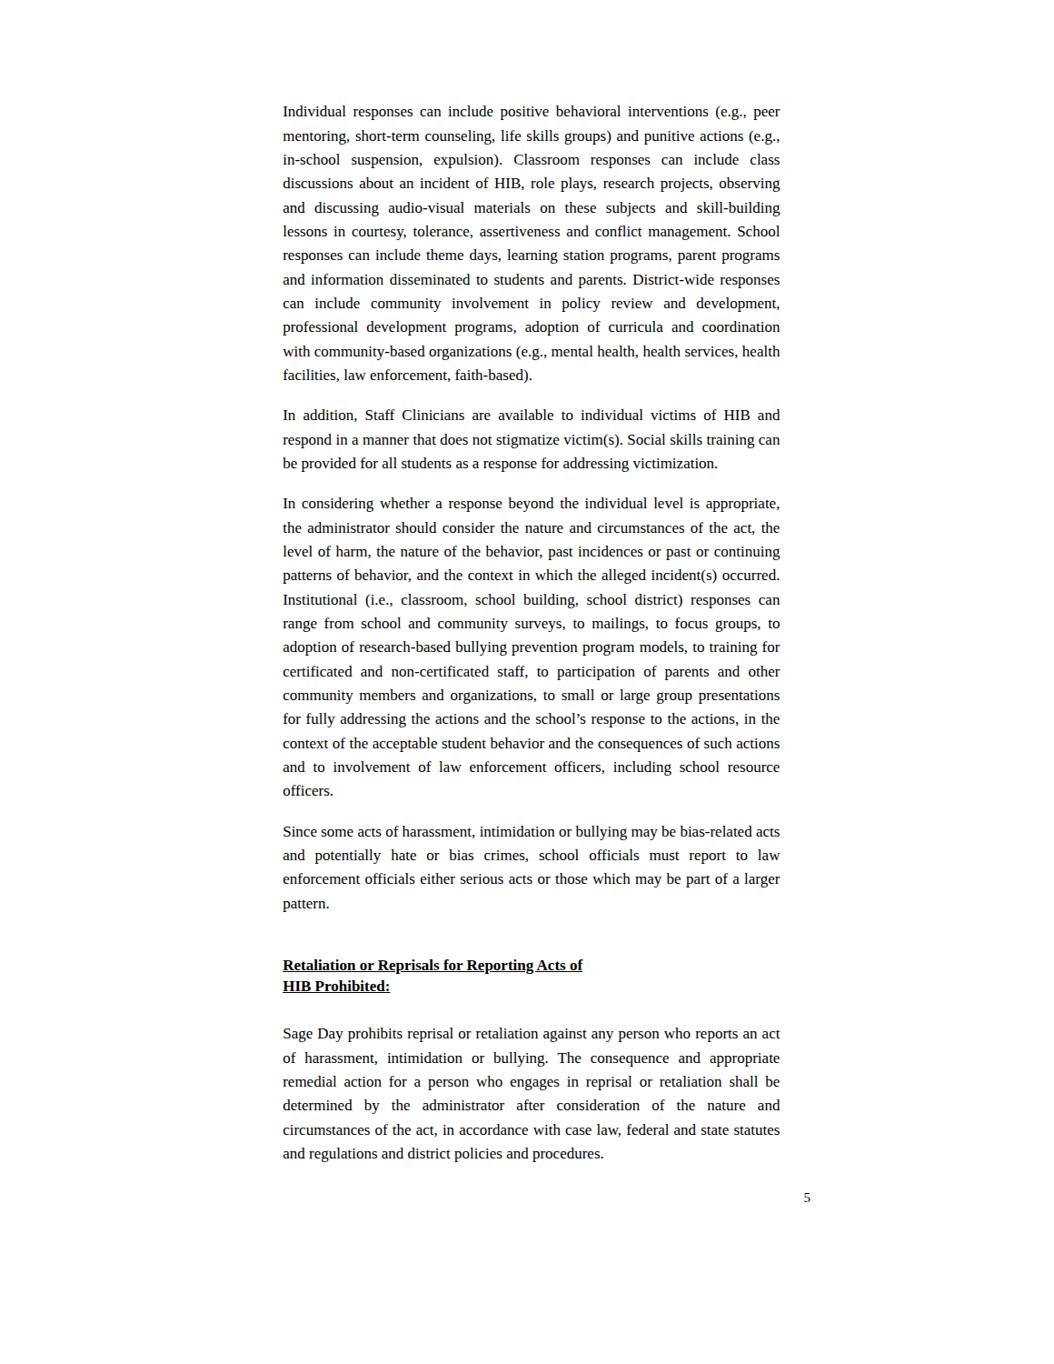Individual responses can include positive behavioral interventions (e.g., peer mentoring, short-term counseling, life skills groups) and punitive actions (e.g., in-school suspension, expulsion). Classroom responses can include class discussions about an incident of HIB, role plays, research projects, observing and discussing audio-visual materials on these subjects and skill-building lessons in courtesy, tolerance, assertiveness and conflict management. School responses can include theme days, learning station programs, parent programs and information disseminated to students and parents. District-wide responses can include community involvement in policy review and development, professional development programs, adoption of curricula and coordination with community-based organizations (e.g., mental health, health services, health facilities, law enforcement, faith-based).
In addition, Staff Clinicians are available to individual victims of HIB and respond in a manner that does not stigmatize victim(s). Social skills training can be provided for all students as a response for addressing victimization.
In considering whether a response beyond the individual level is appropriate, the administrator should consider the nature and circumstances of the act, the level of harm, the nature of the behavior, past incidences or past or continuing patterns of behavior, and the context in which the alleged incident(s) occurred. Institutional (i.e., classroom, school building, school district) responses can range from school and community surveys, to mailings, to focus groups, to adoption of research-based bullying prevention program models, to training for certificated and non-certificated staff, to participation of parents and other community members and organizations, to small or large group presentations for fully addressing the actions and the school’s response to the actions, in the context of the acceptable student behavior and the consequences of such actions and to involvement of law enforcement officers, including school resource officers.
Since some acts of harassment, intimidation or bullying may be bias-related acts and potentially hate or bias crimes, school officials must report to law enforcement officials either serious acts or those which may be part of a larger pattern.
Retaliation or Reprisals for Reporting Acts of
HIB Prohibited:
Sage Day prohibits reprisal or retaliation against any person who reports an act of harassment, intimidation or bullying. The consequence and appropriate remedial action for a person who engages in reprisal or retaliation shall be determined by the administrator after consideration of the nature and circumstances of the act, in accordance with case law, federal and state statutes and regulations and district policies and procedures.
5